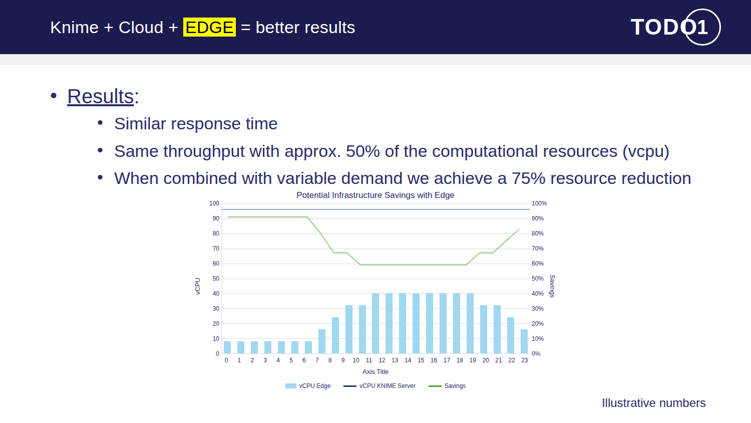Knime + Cloud + EDGE = better results
TODO
Results:
Similar response time
Same throughput with approx. 50% of the computational resources (vcpu)
When combined with variable demand we achieve a 75% resource reduction
Potential Infrastructure Savings with Edge
vCPU
Savings
100 90 80 70 60 50 40 30 20 10 0
100% 90% 80% 70% 60% 50% 40% 30% 20% 10% 0%
012345 67891011 121314151617 181920212223
Axis Title
vCPU Edge
vCPU KNIME Server
Savings
Illustrative numbers